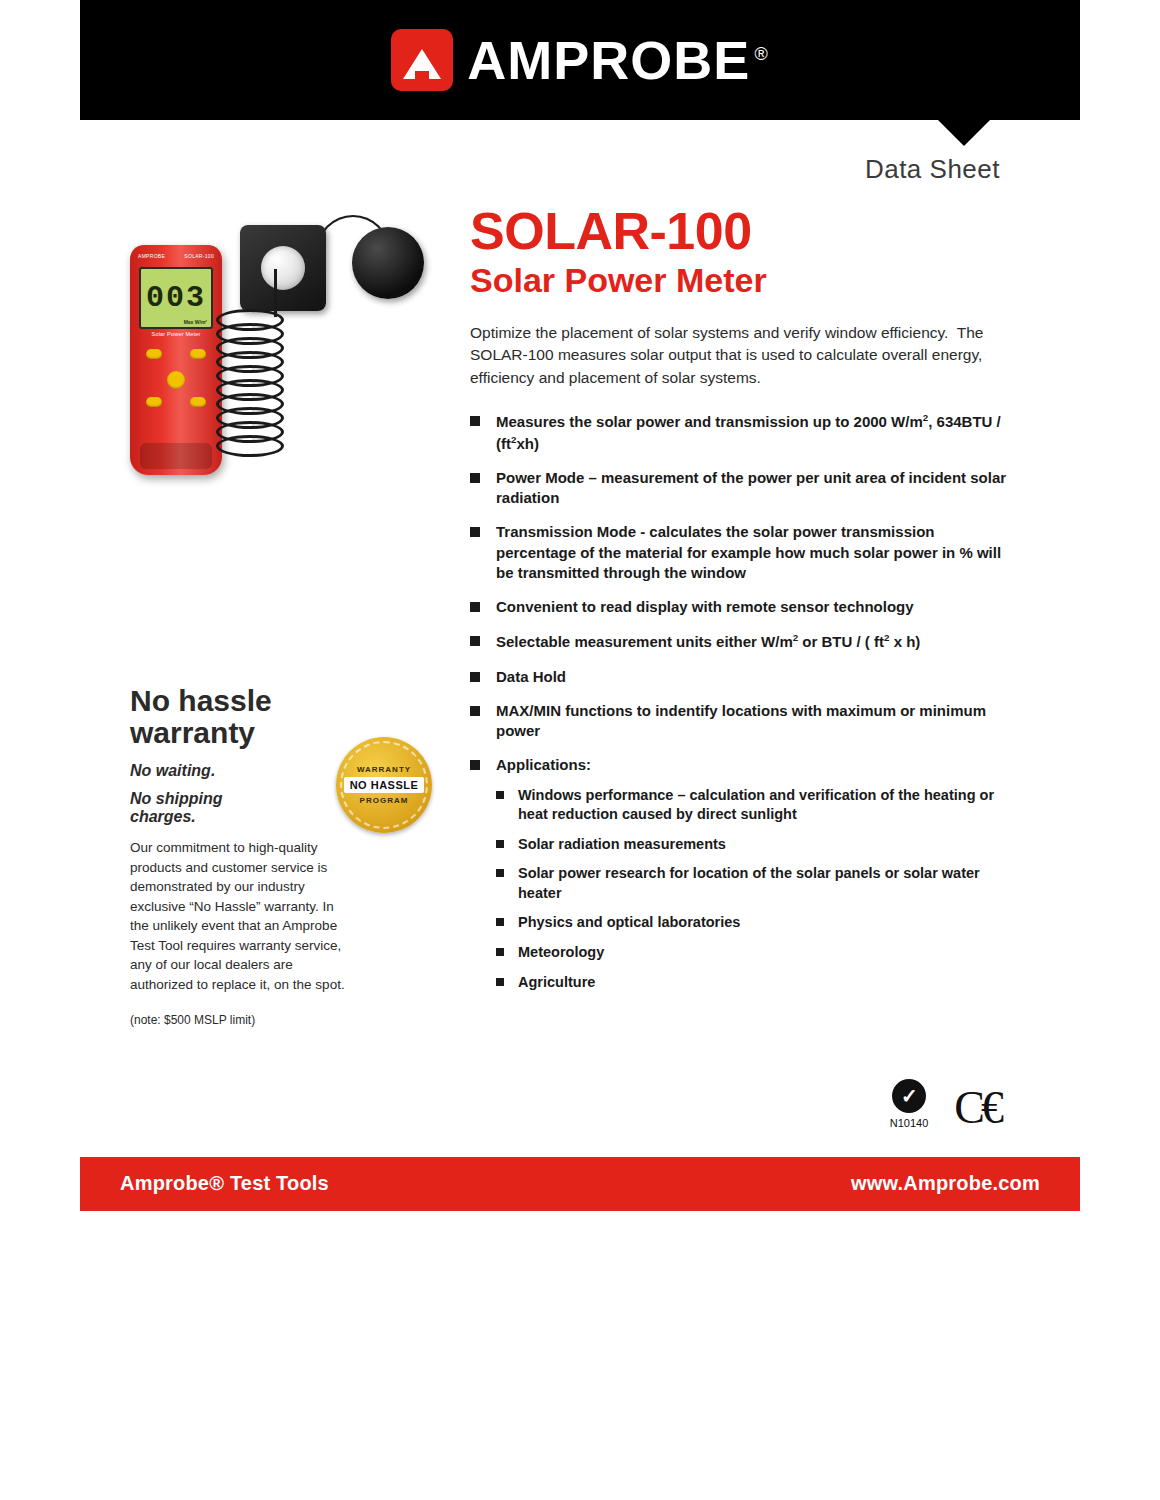AMPROBE®
Data Sheet
AMPROBE SOLAR-100
003Max W/m²
Solar Power Meter
WARRANTY
NO HASSLE
PROGRAM
No hassle
warranty
No waiting.
No shipping
charges.
Our commitment to high-quality products and customer service is demonstrated by our industry exclusive “No Hassle” warranty. In the unlikely event that an Amprobe Test Tool requires warranty service, any of our local dealers are authorized to replace it, on the spot.
(note: $500 MSLP limit)
SOLAR-100
Solar Power Meter
Optimize the placement of solar systems and verify window efficiency. The SOLAR-100 measures solar output that is used to calculate overall energy, efficiency and placement of solar systems.
Measures the solar power and transmission up to 2000 W/m2, 634BTU / (ft2xh)
Power Mode – measurement of the power per unit area of incident solar radiation
Transmission Mode - calculates the solar power transmission percentage of the material for example how much solar power in % will be transmitted through the window
Convenient to read display with remote sensor technology
Selectable measurement units either W/m2 or BTU / ( ft2 x h)
Data Hold
MAX/MIN functions to indentify locations with maximum or minimum power
Applications:
Windows performance – calculation and verification of the heating or heat reduction caused by direct sunlight
Solar radiation measurements
Solar power research for location of the solar panels or solar water heater
Physics and optical laboratories
Meteorology
Agriculture
✓
N10140
C€
Amprobe® Test Tools
www.Amprobe.com